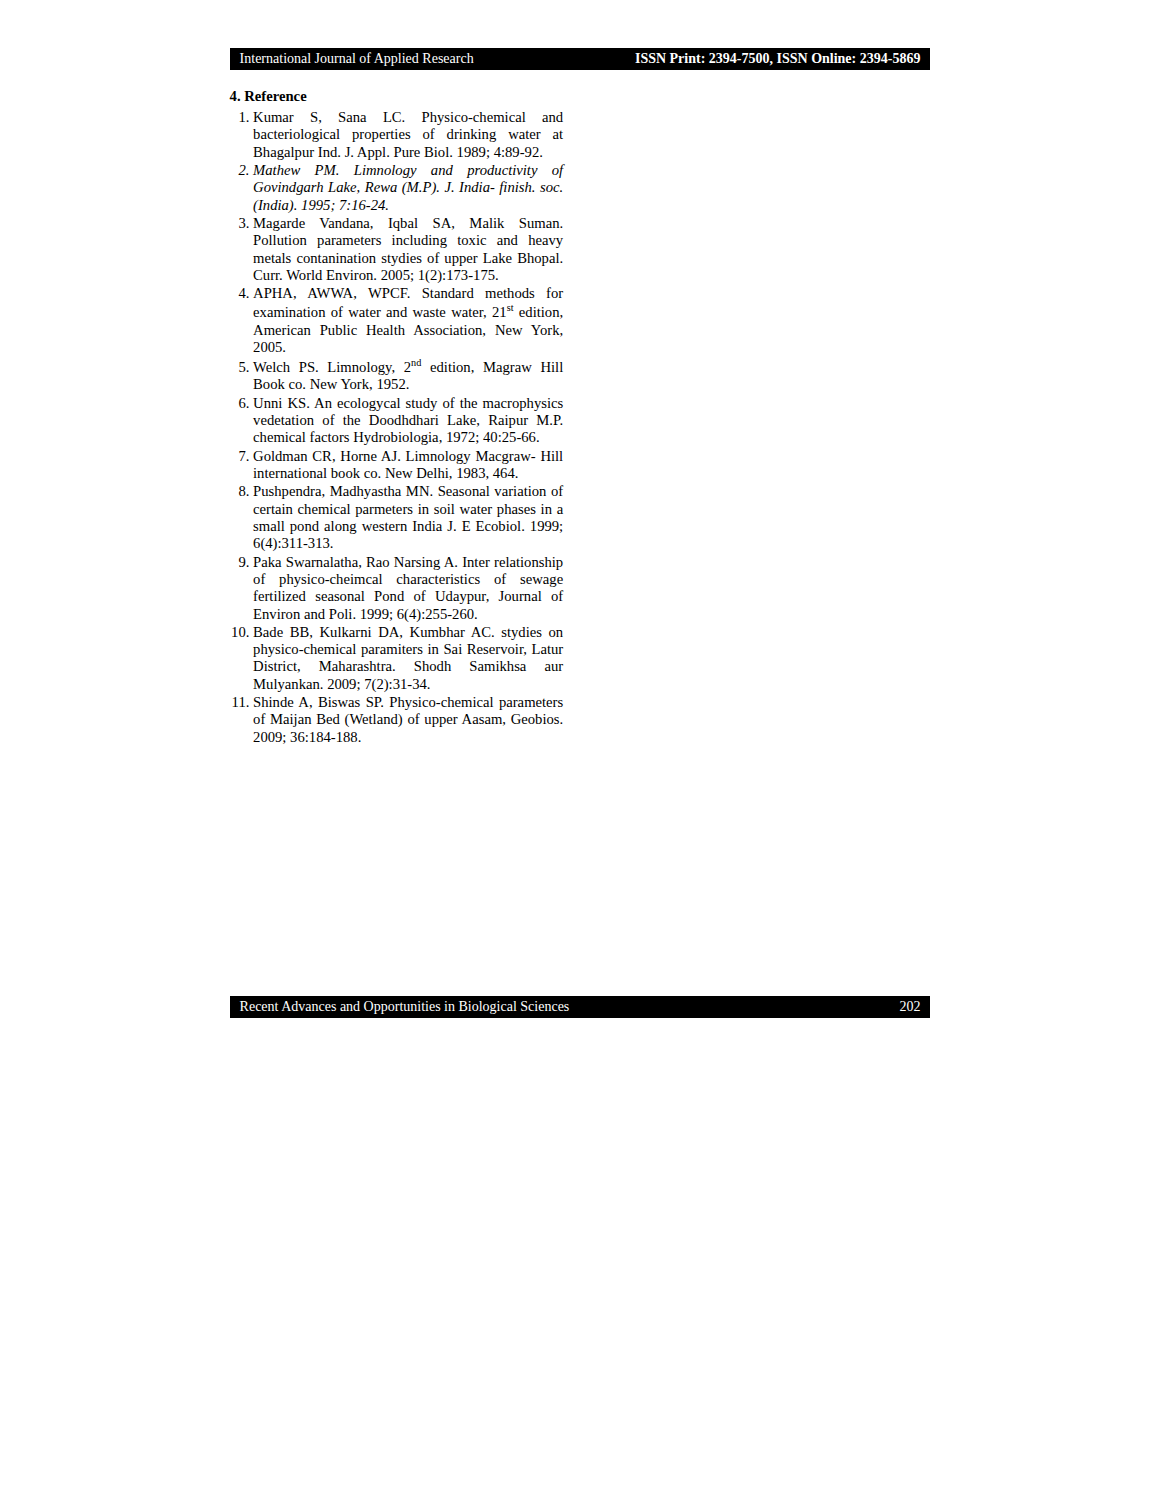International Journal of Applied Research ISSN Print: 2394-7500, ISSN Online: 2394-5869
4. Reference
Kumar S, Sana LC. Physico-chemical and bacteriological properties of drinking water at Bhagalpur Ind. J. Appl. Pure Biol. 1989; 4:89-92.
Mathew PM. Limnology and productivity of Govindgarh Lake, Rewa (M.P). J. India- finish. soc. (India). 1995; 7:16-24.
Magarde Vandana, Iqbal SA, Malik Suman. Pollution parameters including toxic and heavy metals contanination stydies of upper Lake Bhopal. Curr. World Environ. 2005; 1(2):173-175.
APHA, AWWA, WPCF. Standard methods for examination of water and waste water, 21st edition, American Public Health Association, New York, 2005.
Welch PS. Limnology, 2nd edition, Magraw Hill Book co. New York, 1952.
Unni KS. An ecologycal study of the macrophysics vedetation of the Doodhdhari Lake, Raipur M.P. chemical factors Hydrobiologia, 1972; 40:25-66.
Goldman CR, Horne AJ. Limnology Macgraw- Hill international book co. New Delhi, 1983, 464.
Pushpendra, Madhyastha MN. Seasonal variation of certain chemical parmeters in soil water phases in a small pond along western India J. E Ecobiol. 1999; 6(4):311-313.
Paka Swarnalatha, Rao Narsing A. Inter relationship of physico-cheimcal characteristics of sewage fertilized seasonal Pond of Udaypur, Journal of Environ and Poli. 1999; 6(4):255-260.
Bade BB, Kulkarni DA, Kumbhar AC. stydies on physico-chemical paramiters in Sai Reservoir, Latur District, Maharashtra. Shodh Samikhsa aur Mulyankan. 2009; 7(2):31-34.
Shinde A, Biswas SP. Physico-chemical parameters of Maijan Bed (Wetland) of upper Aasam, Geobios. 2009; 36:184-188.
Recent Advances and Opportunities in Biological Sciences 202